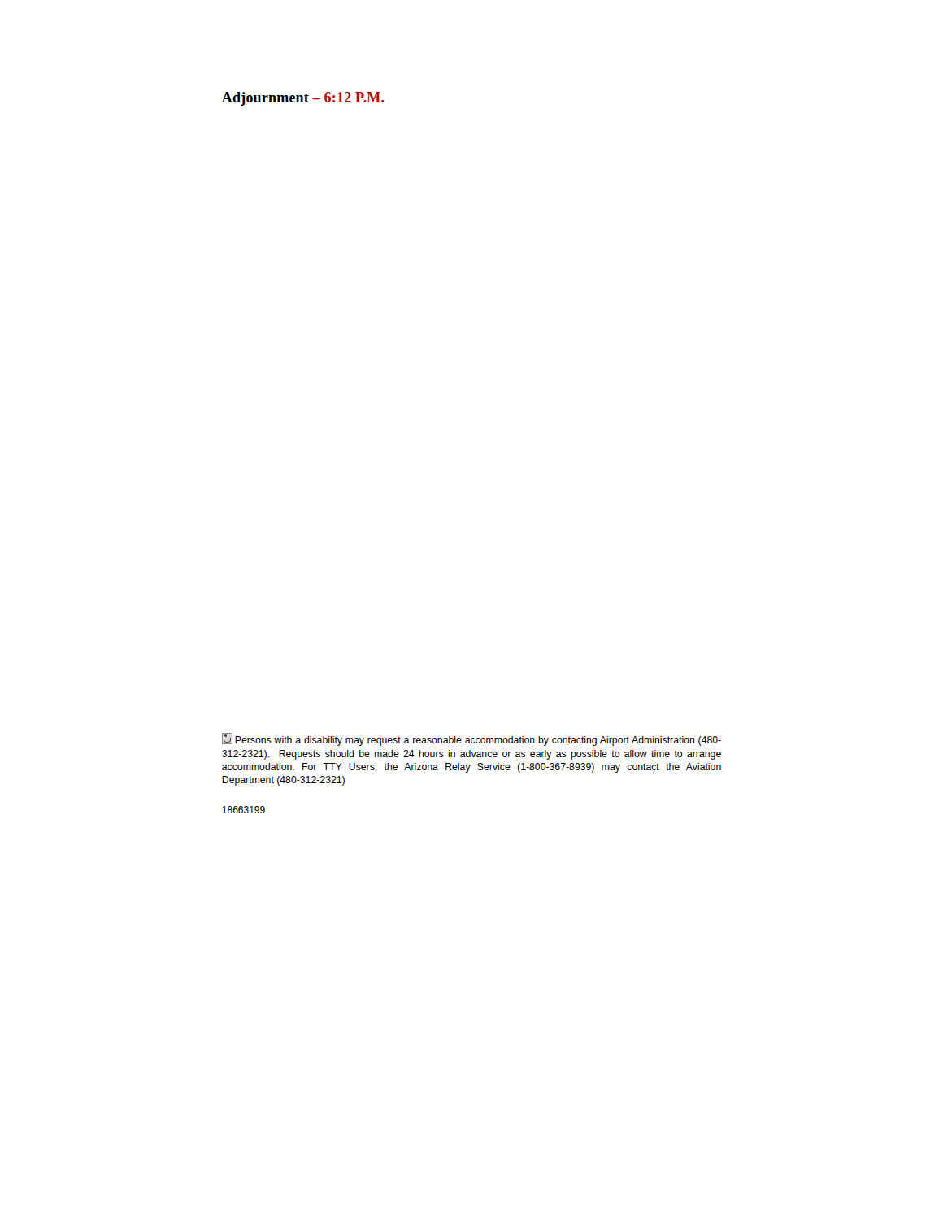Adjournment – 6:12 P.M.
Persons with a disability may request a reasonable accommodation by contacting Airport Administration (480-312-2321). Requests should be made 24 hours in advance or as early as possible to allow time to arrange accommodation. For TTY Users, the Arizona Relay Service (1-800-367-8939) may contact the Aviation Department (480-312-2321)
18663199